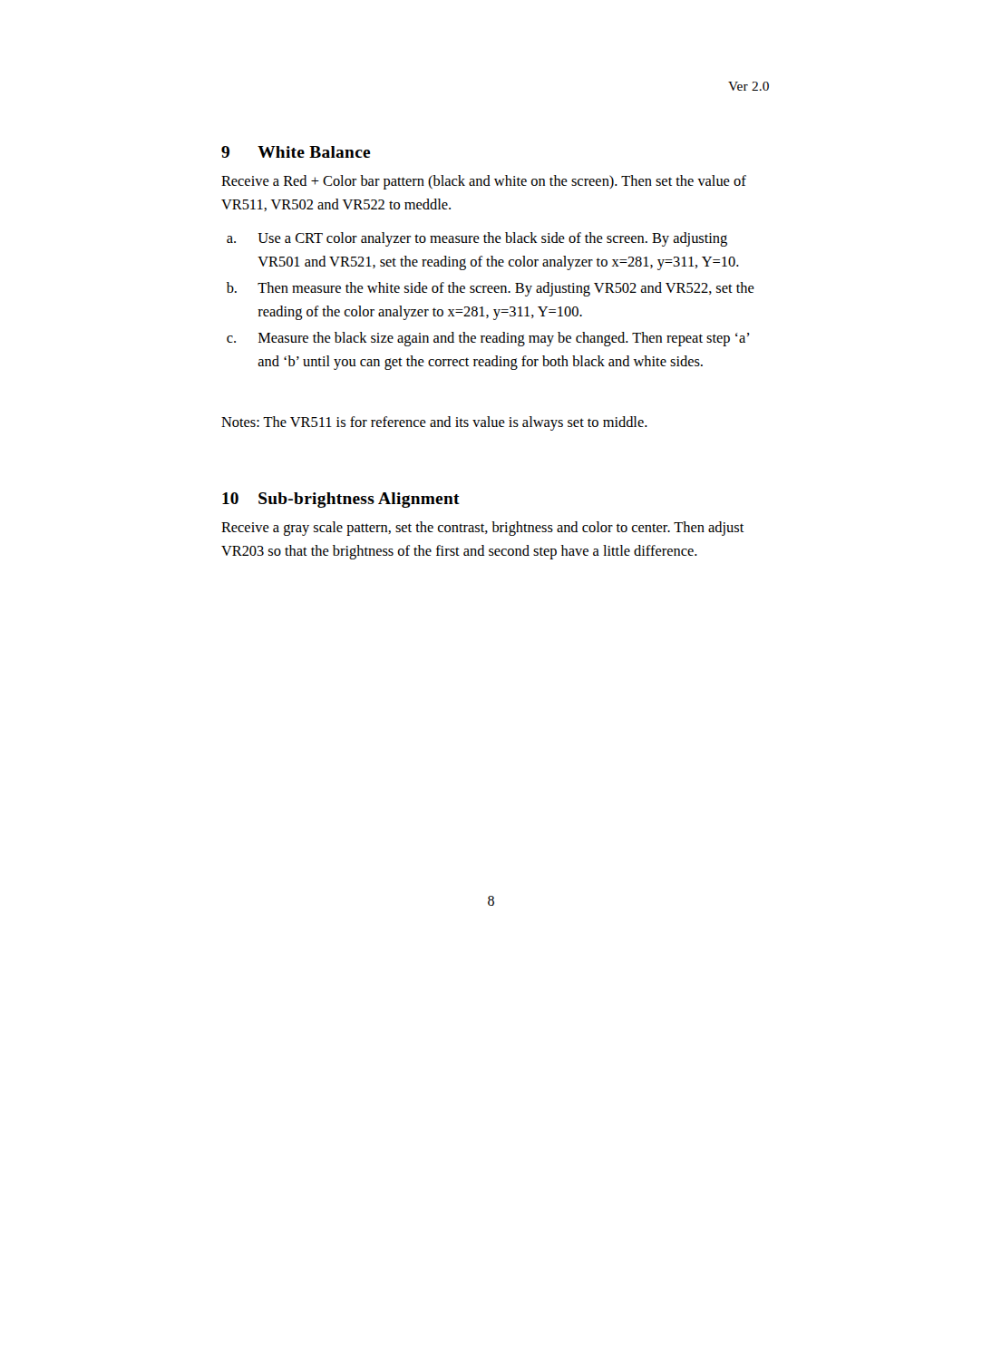Ver 2.0
9 White Balance
Receive a Red + Color bar pattern (black and white on the screen). Then set the value of VR511, VR502 and VR522 to meddle.
a. Use a CRT color analyzer to measure the black side of the screen. By adjusting VR501 and VR521, set the reading of the color analyzer to x=281, y=311, Y=10.
b. Then measure the white side of the screen. By adjusting VR502 and VR522, set the reading of the color analyzer to x=281, y=311, Y=100.
c. Measure the black size again and the reading may be changed. Then repeat step ‘a’ and ‘b’ until you can get the correct reading for both black and white sides.
Notes: The VR511 is for reference and its value is always set to middle.
10 Sub-brightness Alignment
Receive a gray scale pattern, set the contrast, brightness and color to center. Then adjust VR203 so that the brightness of the first and second step have a little difference.
8